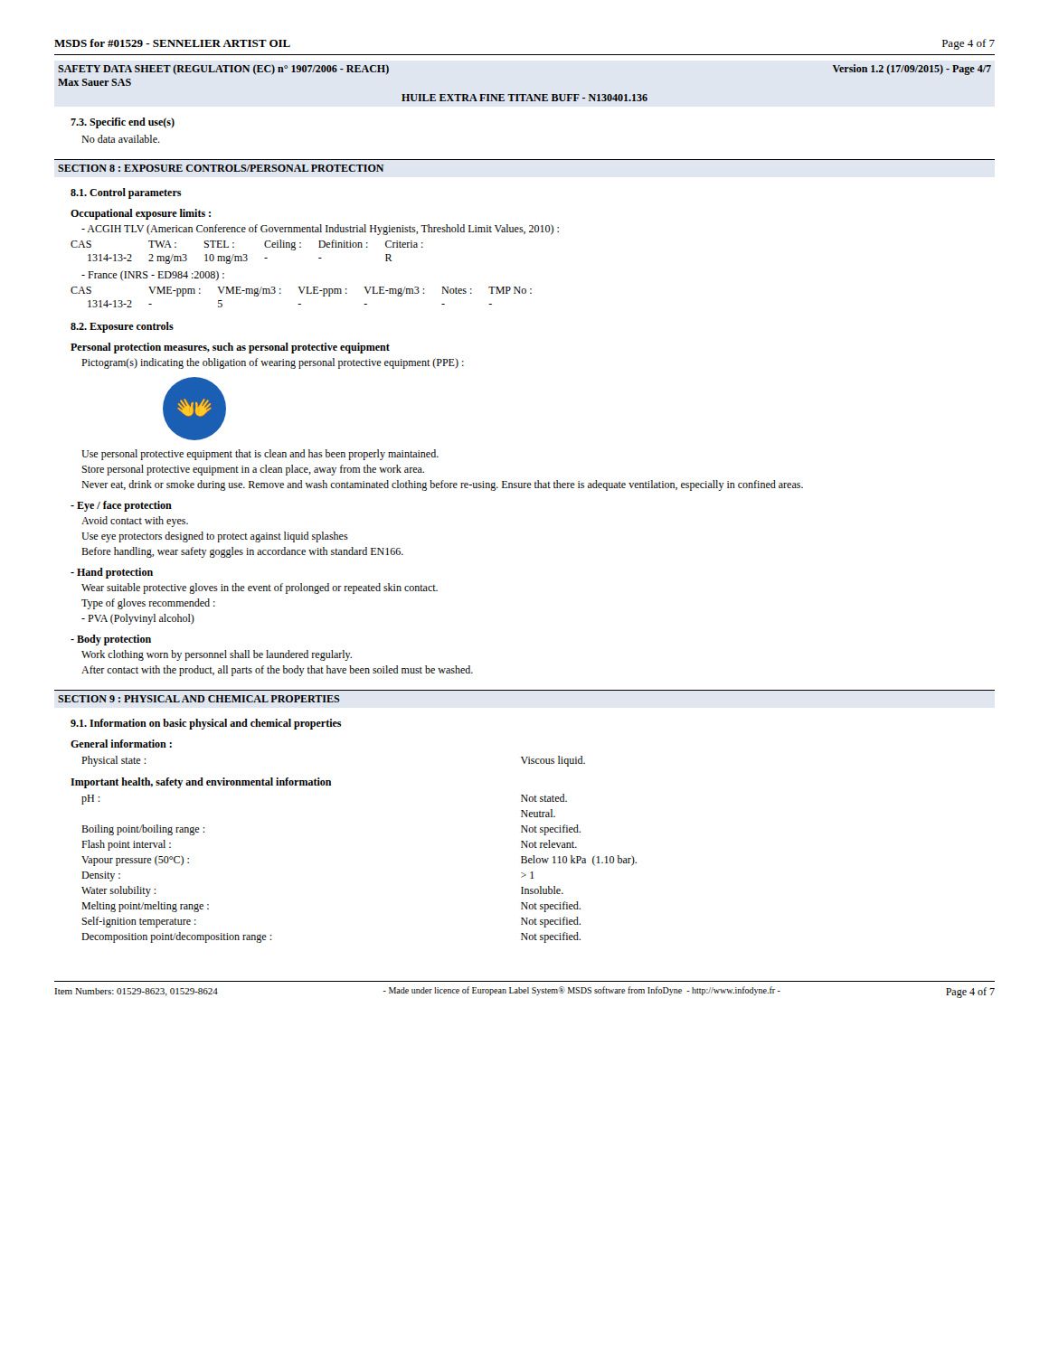MSDS for #01529 - SENNELIER ARTIST OIL
Page 4 of 7
SAFETY DATA SHEET (REGULATION (EC) n° 1907/2006 - REACH) Version 1.2 (17/09/2015) - Page 4/7
Max Sauer SAS
HUILE EXTRA FINE TITANE BUFF - N130401.136
7.3. Specific end use(s)
No data available.
SECTION 8 : EXPOSURE CONTROLS/PERSONAL PROTECTION
8.1. Control parameters
Occupational exposure limits :
- ACGIH TLV (American Conference of Governmental Industrial Hygienists, Threshold Limit Values, 2010) :
| CAS | TWA : | STEL : | Ceiling : | Definition : | Criteria : |
| 1314-13-2 | 2 mg/m3 | 10 mg/m3 | - | - | R |
- France (INRS - ED984 :2008) :
| CAS | VME-ppm : | VME-mg/m3 : | VLE-ppm : | VLE-mg/m3 : | Notes : | TMP No : |
| 1314-13-2 | - | 5 | - | - | - | - |
8.2. Exposure controls
Personal protection measures, such as personal protective equipment
Pictogram(s) indicating the obligation of wearing personal protective equipment (PPE) :
👐
Use personal protective equipment that is clean and has been properly maintained.
Store personal protective equipment in a clean place, away from the work area.
Never eat, drink or smoke during use. Remove and wash contaminated clothing before re-using. Ensure that there is adequate ventilation, especially in confined areas.
- Eye / face protection
Avoid contact with eyes.
Use eye protectors designed to protect against liquid splashes
Before handling, wear safety goggles in accordance with standard EN166.
- Hand protection
Wear suitable protective gloves in the event of prolonged or repeated skin contact.
Type of gloves recommended :
- PVA (Polyvinyl alcohol)
- Body protection
Work clothing worn by personnel shall be laundered regularly.
After contact with the product, all parts of the body that have been soiled must be washed.
SECTION 9 : PHYSICAL AND CHEMICAL PROPERTIES
9.1. Information on basic physical and chemical properties
General information :
| Physical state : | Viscous liquid. |
Important health, safety and environmental information
| pH : | Not stated. |
| | Neutral. |
| Boiling point/boiling range : | Not specified. |
| Flash point interval : | Not relevant. |
| Vapour pressure (50°C) : | Below 110 kPa (1.10 bar). |
| Density : | > 1 |
| Water solubility : | Insoluble. |
| Melting point/melting range : | Not specified. |
| Self-ignition temperature : | Not specified. |
| Decomposition point/decomposition range : | Not specified. |
Item Numbers: 01529-8623, 01529-8624
- Made under licence of European Label System® MSDS software from InfoDyne - http://www.infodyne.fr -
Page 4 of 7